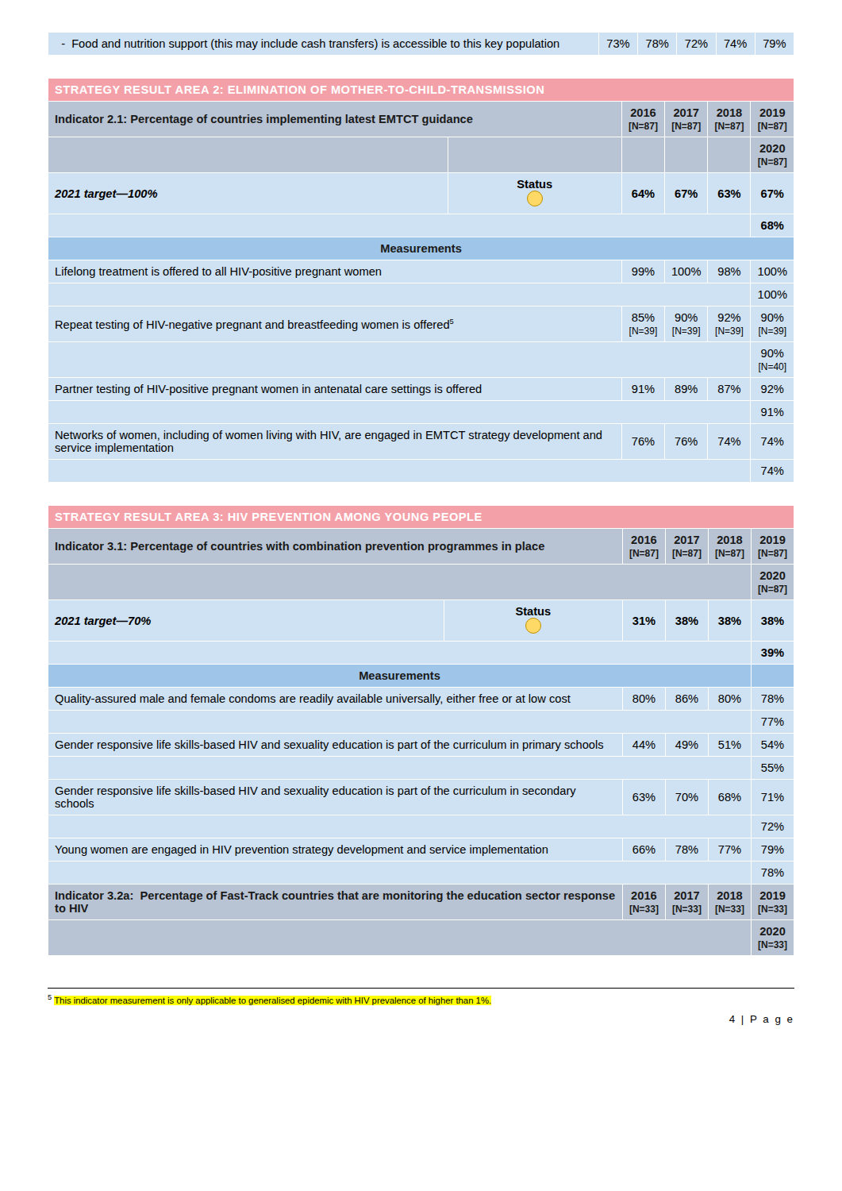| - Food and nutrition support (this may include cash transfers) is accessible to this key population | 73% | 78% | 72% | 74% | 79% |
| STRATEGY RESULT AREA 2: ELIMINATION OF MOTHER-TO-CHILD-TRANSMISSION |
| Indicator 2.1: Percentage of countries implementing latest EMTCT guidance | 2016 [N=87] | 2017 [N=87] | 2018 [N=87] | 2019 [N=87] |
| | | | | | 2020 [N=87] |
| 2021 target—100% | Status | 64% | 67% | 63% | 67% |
| | 68% |
| Measurements |
| Lifelong treatment is offered to all HIV-positive pregnant women | 99% | 100% | 98% | 100% |
| | 100% |
| Repeat testing of HIV-negative pregnant and breastfeeding women is offered 5 | 85% [N=39] | 90% [N=39] | 92% [N=39] | 90% [N=39] |
| | 90% [N=40] |
| Partner testing of HIV-positive pregnant women in antenatal care settings is offered | 91% | 89% | 87% | 92% |
| | 91% |
| Networks of women, including of women living with HIV, are engaged in EMTCT strategy development and service implementation | 76% | 76% | 74% | 74% |
| | 74% |
| STRATEGY RESULT AREA 3: HIV PREVENTION AMONG YOUNG PEOPLE |
| Indicator 3.1: Percentage of countries with combination prevention programmes in place | 2016 [N=87] | 2017 [N=87] | 2018 [N=87] | 2019 [N=87] |
| | 2020 [N=87] |
| 2021 target—70% | Status | 31% | 38% | 38% | 38% |
| | 39% |
| Measurements | |
| Quality-assured male and female condoms are readily available universally, either free or at low cost | 80% | 86% | 80% | 78% |
| | 77% |
| Gender responsive life skills-based HIV and sexuality education is part of the curriculum in primary schools | 44% | 49% | 51% | 54% |
| | 55% |
| Gender responsive life skills-based HIV and sexuality education is part of the curriculum in secondary schools | 63% | 70% | 68% | 71% |
| | 72% |
| Young women are engaged in HIV prevention strategy development and service implementation | 66% | 78% | 77% | 79% |
| | 78% |
| Indicator 3.2a: Percentage of Fast-Track countries that are monitoring the education sector response to HIV | 2016 [N=33] | 2017 [N=33] | 2018 [N=33] | 2019 [N=33] |
| | 2020 [N=33] |
5 This indicator measurement is only applicable to generalised epidemic with HIV prevalence of higher than 1%.
4 | P a g e